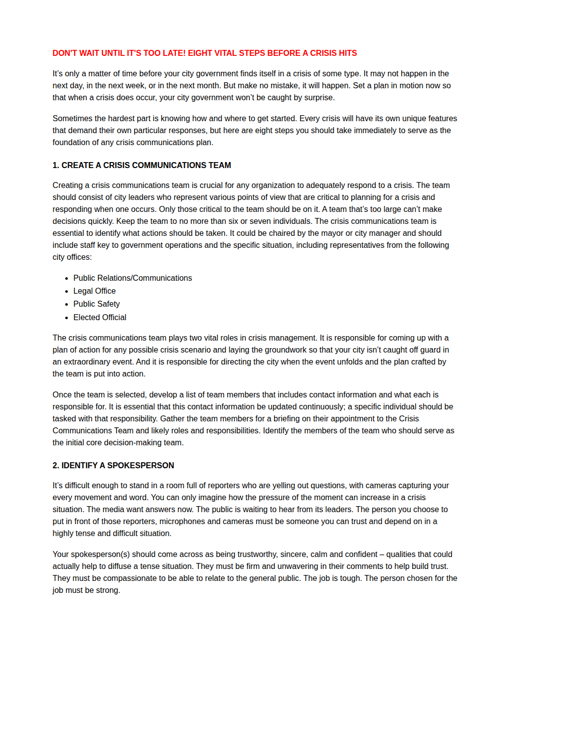DON'T WAIT UNTIL IT'S TOO LATE! EIGHT VITAL STEPS BEFORE A CRISIS HITS
It’s only a matter of time before your city government finds itself in a crisis of some type. It may not happen in the next day, in the next week, or in the next month. But make no mistake, it will happen. Set a plan in motion now so that when a crisis does occur, your city government won’t be caught by surprise.
Sometimes the hardest part is knowing how and where to get started. Every crisis will have its own unique features that demand their own particular responses, but here are eight steps you should take immediately to serve as the foundation of any crisis communications plan.
1. CREATE A CRISIS COMMUNICATIONS TEAM
Creating a crisis communications team is crucial for any organization to adequately respond to a crisis. The team should consist of city leaders who represent various points of view that are critical to planning for a crisis and responding when one occurs. Only those critical to the team should be on it. A team that’s too large can’t make decisions quickly. Keep the team to no more than six or seven individuals. The crisis communications team is essential to identify what actions should be taken. It could be chaired by the mayor or city manager and should include staff key to government operations and the specific situation, including representatives from the following city offices:
Public Relations/Communications
Legal Office
Public Safety
Elected Official
The crisis communications team plays two vital roles in crisis management. It is responsible for coming up with a plan of action for any possible crisis scenario and laying the groundwork so that your city isn’t caught off guard in an extraordinary event. And it is responsible for directing the city when the event unfolds and the plan crafted by the team is put into action.
Once the team is selected, develop a list of team members that includes contact information and what each is responsible for. It is essential that this contact information be updated continuously; a specific individual should be tasked with that responsibility. Gather the team members for a briefing on their appointment to the Crisis Communications Team and likely roles and responsibilities. Identify the members of the team who should serve as the initial core decision-making team.
2. IDENTIFY A SPOKESPERSON
It’s difficult enough to stand in a room full of reporters who are yelling out questions, with cameras capturing your every movement and word. You can only imagine how the pressure of the moment can increase in a crisis situation. The media want answers now. The public is waiting to hear from its leaders. The person you choose to put in front of those reporters, microphones and cameras must be someone you can trust and depend on in a highly tense and difficult situation.
Your spokesperson(s) should come across as being trustworthy, sincere, calm and confident – qualities that could actually help to diffuse a tense situation. They must be firm and unwavering in their comments to help build trust. They must be compassionate to be able to relate to the general public. The job is tough. The person chosen for the job must be strong.